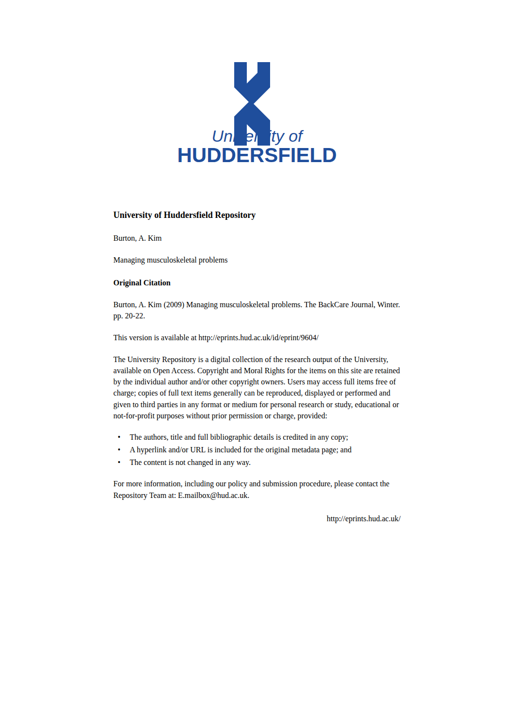University of Huddersfield University of HUDDERSFIELD
University of Huddersfield Repository
Burton, A. Kim
Managing musculoskeletal problems
Original Citation
Burton, A. Kim (2009) Managing musculoskeletal problems. The BackCare Journal, Winter. pp. 20-22.
This version is available at http://eprints.hud.ac.uk/id/eprint/9604/
The University Repository is a digital collection of the research output of the University, available on Open Access. Copyright and Moral Rights for the items on this site are retained by the individual author and/or other copyright owners. Users may access full items free of charge; copies of full text items generally can be reproduced, displayed or performed and given to third parties in any format or medium for personal research or study, educational or not-for-profit purposes without prior permission or charge, provided:
The authors, title and full bibliographic details is credited in any copy;
A hyperlink and/or URL is included for the original metadata page; and
The content is not changed in any way.
For more information, including our policy and submission procedure, please contact the Repository Team at: E.mailbox@hud.ac.uk.
http://eprints.hud.ac.uk/